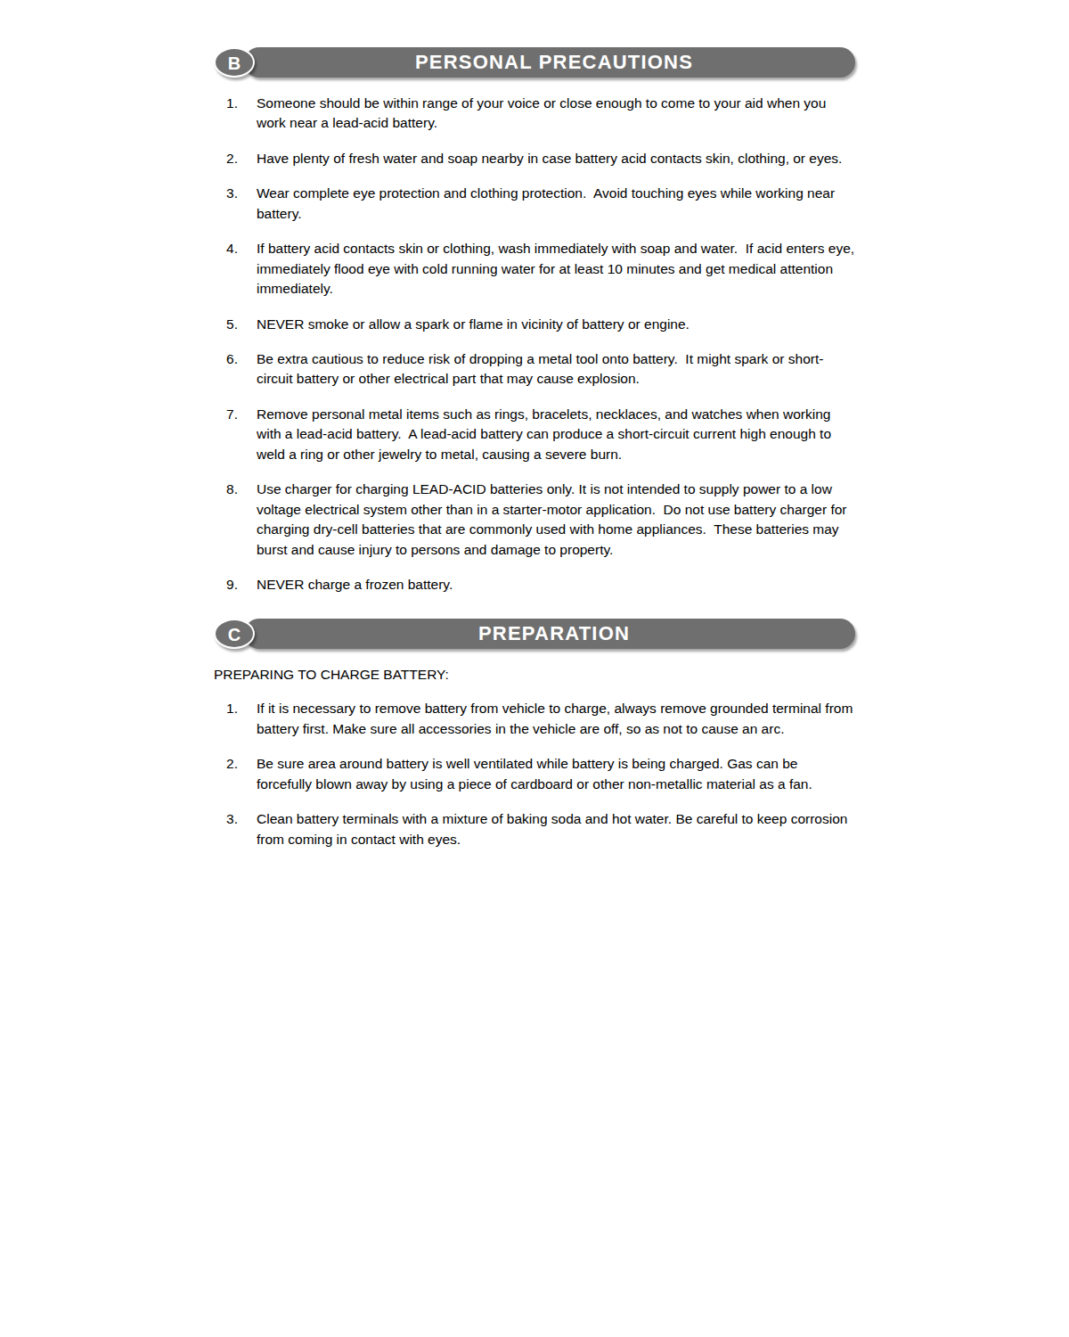PERSONAL PRECAUTIONS
B
Someone should be within range of your voice or close enough to come to your aid when you work near a lead-acid battery.
Have plenty of fresh water and soap nearby in case battery acid contacts skin, clothing, or eyes.
Wear complete eye protection and clothing protection. Avoid touching eyes while working near battery.
If battery acid contacts skin or clothing, wash immediately with soap and water. If acid enters eye, immediately flood eye with cold running water for at least 10 minutes and get medical attention immediately.
NEVER smoke or allow a spark or flame in vicinity of battery or engine.
Be extra cautious to reduce risk of dropping a metal tool onto battery. It might spark or short-circuit battery or other electrical part that may cause explosion.
Remove personal metal items such as rings, bracelets, necklaces, and watches when working with a lead-acid battery. A lead-acid battery can produce a short-circuit current high enough to weld a ring or other jewelry to metal, causing a severe burn.
Use charger for charging LEAD-ACID batteries only. It is not intended to supply power to a low voltage electrical system other than in a starter-motor application. Do not use battery charger for charging dry-cell batteries that are commonly used with home appliances. These batteries may burst and cause injury to persons and damage to property.
NEVER charge a frozen battery.
PREPARATION
C
PREPARING TO CHARGE BATTERY:
If it is necessary to remove battery from vehicle to charge, always remove grounded terminal from battery first. Make sure all accessories in the vehicle are off, so as not to cause an arc.
Be sure area around battery is well ventilated while battery is being charged. Gas can be forcefully blown away by using a piece of cardboard or other non-metallic material as a fan.
Clean battery terminals with a mixture of baking soda and hot water. Be careful to keep corrosion from coming in contact with eyes.